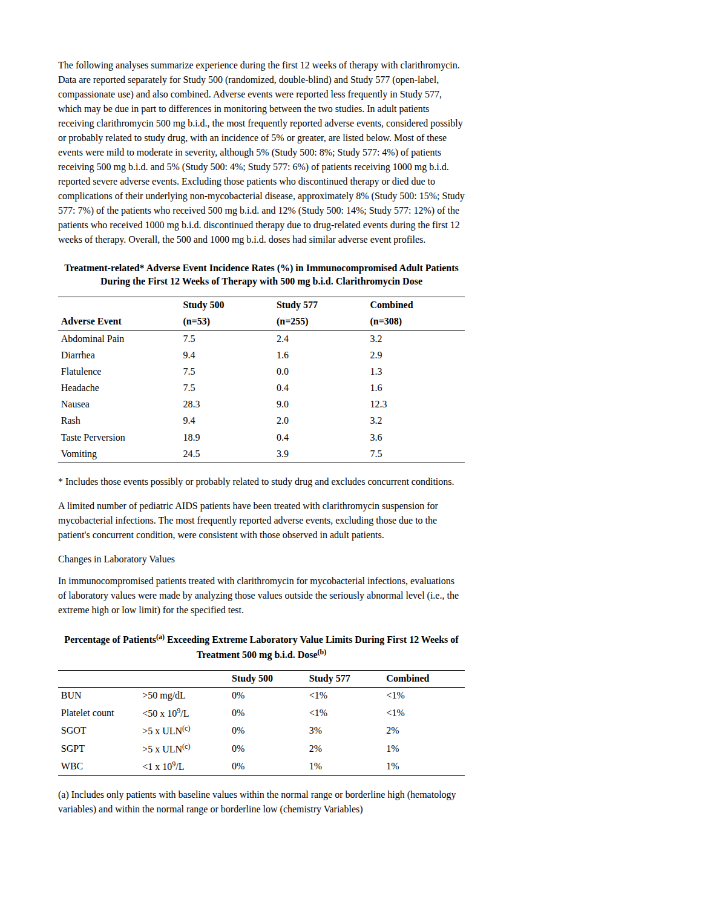The following analyses summarize experience during the first 12 weeks of therapy with clarithromycin. Data are reported separately for Study 500 (randomized, double-blind) and Study 577 (open-label, compassionate use) and also combined. Adverse events were reported less frequently in Study 577, which may be due in part to differences in monitoring between the two studies. In adult patients receiving clarithromycin 500 mg b.i.d., the most frequently reported adverse events, considered possibly or probably related to study drug, with an incidence of 5% or greater, are listed below. Most of these events were mild to moderate in severity, although 5% (Study 500: 8%; Study 577: 4%) of patients receiving 500 mg b.i.d. and 5% (Study 500: 4%; Study 577: 6%) of patients receiving 1000 mg b.i.d. reported severe adverse events. Excluding those patients who discontinued therapy or died due to complications of their underlying non-mycobacterial disease, approximately 8% (Study 500: 15%; Study 577: 7%) of the patients who received 500 mg b.i.d. and 12% (Study 500: 14%; Study 577: 12%) of the patients who received 1000 mg b.i.d. discontinued therapy due to drug-related events during the first 12 weeks of therapy. Overall, the 500 and 1000 mg b.i.d. doses had similar adverse event profiles.
Treatment-related* Adverse Event Incidence Rates (%) in Immunocompromised Adult Patients During the First 12 Weeks of Therapy with 500 mg b.i.d. Clarithromycin Dose
| | Study 500 | Study 577 | Combined |
| --- | --- | --- | --- |
| Adverse Event | (n=53) | (n=255) | (n=308) |
| Abdominal Pain | 7.5 | 2.4 | 3.2 |
| Diarrhea | 9.4 | 1.6 | 2.9 |
| Flatulence | 7.5 | 0.0 | 1.3 |
| Headache | 7.5 | 0.4 | 1.6 |
| Nausea | 28.3 | 9.0 | 12.3 |
| Rash | 9.4 | 2.0 | 3.2 |
| Taste Perversion | 18.9 | 0.4 | 3.6 |
| Vomiting | 24.5 | 3.9 | 7.5 |
* Includes those events possibly or probably related to study drug and excludes concurrent conditions.
A limited number of pediatric AIDS patients have been treated with clarithromycin suspension for mycobacterial infections. The most frequently reported adverse events, excluding those due to the patient's concurrent condition, were consistent with those observed in adult patients.
Changes in Laboratory Values
In immunocompromised patients treated with clarithromycin for mycobacterial infections, evaluations of laboratory values were made by analyzing those values outside the seriously abnormal level (i.e., the extreme high or low limit) for the specified test.
Percentage of Patients(a) Exceeding Extreme Laboratory Value Limits During First 12 Weeks of Treatment 500 mg b.i.d. Dose(b)
| | | Study 500 | Study 577 | Combined |
| --- | --- | --- | --- | --- |
| BUN | >50 mg/dL | 0% | <1% | <1% |
| Platelet count | <50 x 10 9 /L | 0% | <1% | <1% |
| SGOT | >5 x ULN (c) | 0% | 3% | 2% |
| SGPT | >5 x ULN (c) | 0% | 2% | 1% |
| WBC | <1 x 10 9 /L | 0% | 1% | 1% |
(a) Includes only patients with baseline values within the normal range or borderline high (hematology variables) and within the normal range or borderline low (chemistry Variables)